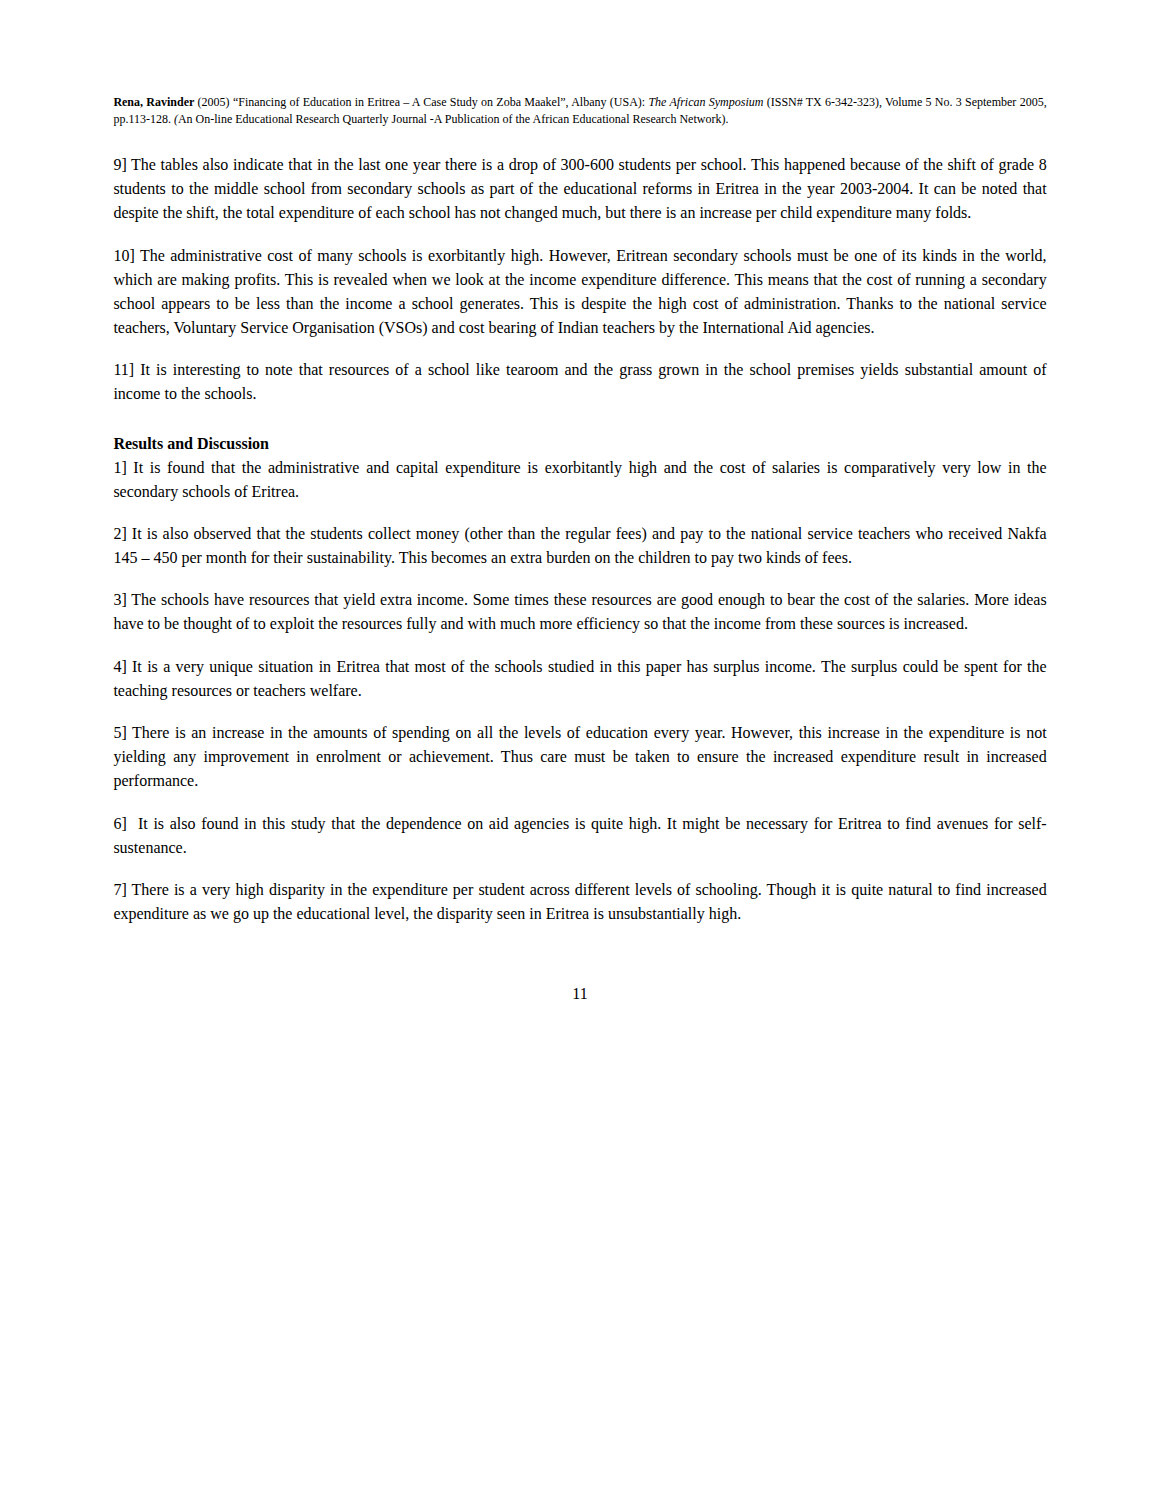Rena, Ravinder (2005) “Financing of Education in Eritrea – A Case Study on Zoba Maakel”, Albany (USA): The African Symposium (ISSN# TX 6-342-323), Volume 5 No. 3 September 2005, pp.113-128. (An On-line Educational Research Quarterly Journal -A Publication of the African Educational Research Network).
9] The tables also indicate that in the last one year there is a drop of 300-600 students per school. This happened because of the shift of grade 8 students to the middle school from secondary schools as part of the educational reforms in Eritrea in the year 2003-2004. It can be noted that despite the shift, the total expenditure of each school has not changed much, but there is an increase per child expenditure many folds.
10] The administrative cost of many schools is exorbitantly high. However, Eritrean secondary schools must be one of its kinds in the world, which are making profits. This is revealed when we look at the income expenditure difference. This means that the cost of running a secondary school appears to be less than the income a school generates. This is despite the high cost of administration. Thanks to the national service teachers, Voluntary Service Organisation (VSOs) and cost bearing of Indian teachers by the International Aid agencies.
11] It is interesting to note that resources of a school like tearoom and the grass grown in the school premises yields substantial amount of income to the schools.
Results and Discussion
1] It is found that the administrative and capital expenditure is exorbitantly high and the cost of salaries is comparatively very low in the secondary schools of Eritrea.
2] It is also observed that the students collect money (other than the regular fees) and pay to the national service teachers who received Nakfa 145 – 450 per month for their sustainability. This becomes an extra burden on the children to pay two kinds of fees.
3] The schools have resources that yield extra income. Some times these resources are good enough to bear the cost of the salaries. More ideas have to be thought of to exploit the resources fully and with much more efficiency so that the income from these sources is increased.
4] It is a very unique situation in Eritrea that most of the schools studied in this paper has surplus income. The surplus could be spent for the teaching resources or teachers welfare.
5] There is an increase in the amounts of spending on all the levels of education every year. However, this increase in the expenditure is not yielding any improvement in enrolment or achievement. Thus care must be taken to ensure the increased expenditure result in increased performance.
6] It is also found in this study that the dependence on aid agencies is quite high. It might be necessary for Eritrea to find avenues for self-sustenance.
7] There is a very high disparity in the expenditure per student across different levels of schooling. Though it is quite natural to find increased expenditure as we go up the educational level, the disparity seen in Eritrea is unsubstantially high.
11